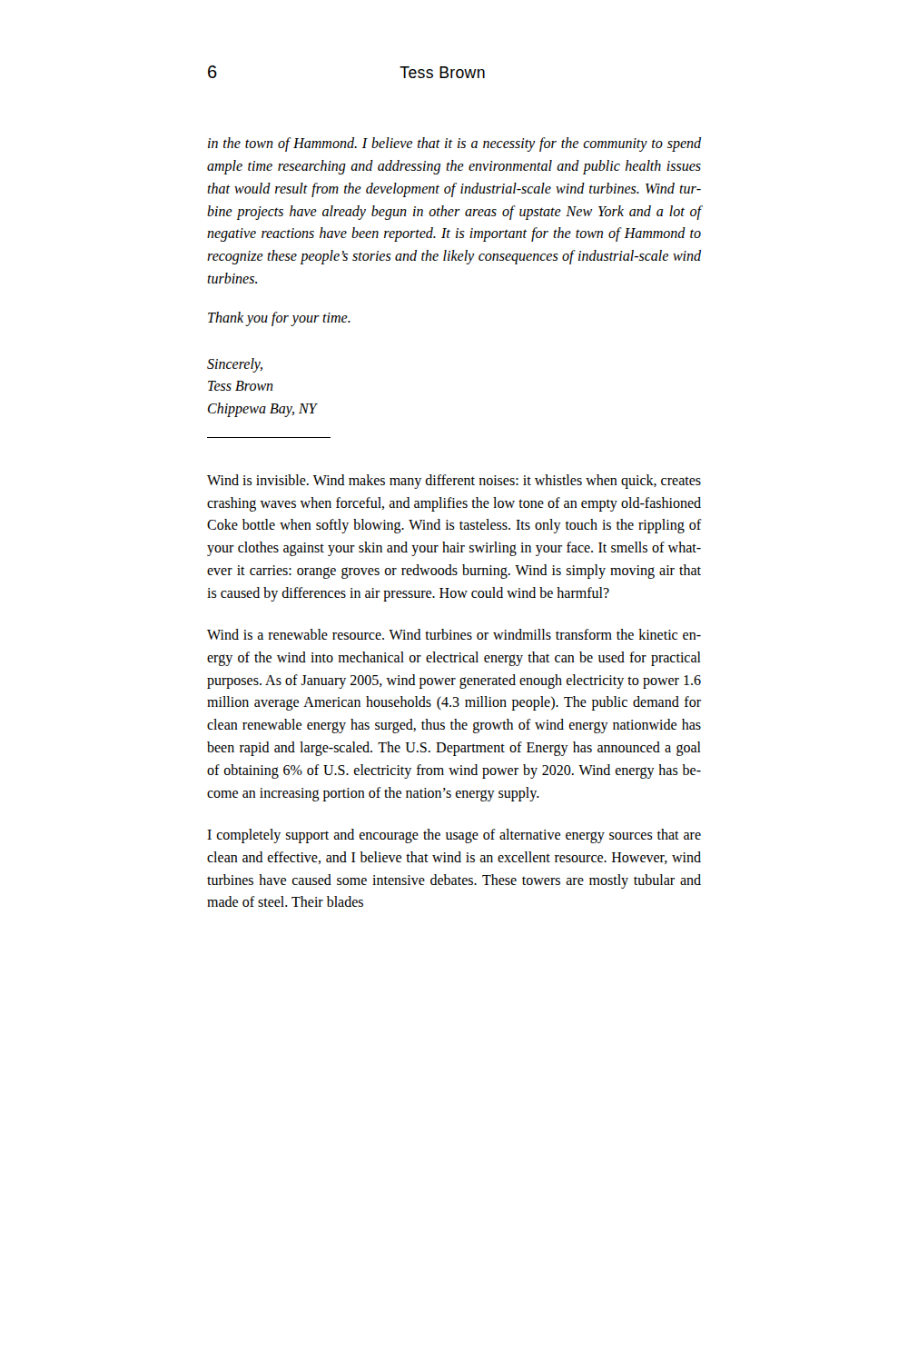6 Tess Brown
in the town of Hammond. I believe that it is a necessity for the community to spend ample time researching and addressing the environmental and public health issues that would result from the development of industrial-scale wind turbines. Wind turbine projects have already begun in other areas of upstate New York and a lot of negative reactions have been reported. It is important for the town of Hammond to recognize these people’s stories and the likely consequences of industrial-scale wind turbines.
Thank you for your time.
Sincerely, Tess Brown Chippewa Bay, NY
Wind is invisible. Wind makes many different noises: it whistles when quick, creates crashing waves when forceful, and amplifies the low tone of an empty old-fashioned Coke bottle when softly blowing. Wind is tasteless. Its only touch is the rippling of your clothes against your skin and your hair swirling in your face. It smells of whatever it carries: orange groves or redwoods burning. Wind is simply moving air that is caused by differences in air pressure. How could wind be harmful?
Wind is a renewable resource. Wind turbines or windmills transform the kinetic energy of the wind into mechanical or electrical energy that can be used for practical purposes. As of January 2005, wind power generated enough electricity to power 1.6 million average American households (4.3 million people). The public demand for clean renewable energy has surged, thus the growth of wind energy nationwide has been rapid and large-scaled. The U.S. Department of Energy has announced a goal of obtaining 6% of U.S. electricity from wind power by 2020. Wind energy has become an increasing portion of the nation’s energy supply.
I completely support and encourage the usage of alternative energy sources that are clean and effective, and I believe that wind is an excellent resource. However, wind turbines have caused some intensive debates. These towers are mostly tubular and made of steel. Their blades